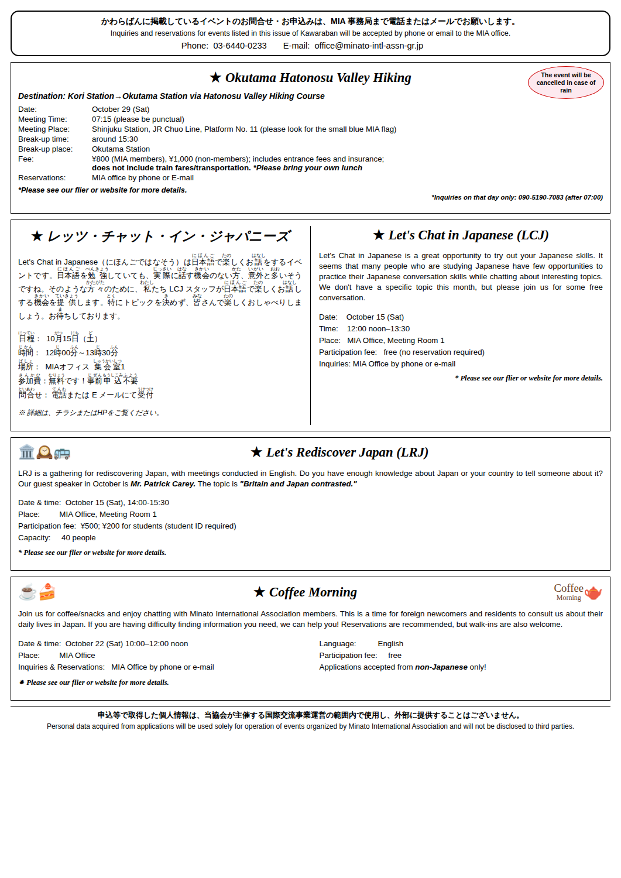かわらばんに掲載しているイベントのお問合せ・お申込みは、MIA 事務局まで電話またはメールでお願いします。
Inquiries and reservations for events listed in this issue of Kawaraban will be accepted by phone or email to the MIA office.
Phone: 03-6440-0233 E-mail: office@minato-intl-assn-gr.jp
The event will be cancelled in case of rain
★ Okutama Hatonosu Valley Hiking
Destination: Kori Station→Okutama Station via Hatonosu Valley Hiking Course
| Date: | October 29 (Sat) |
| Meeting Time: | 07:15 (please be punctual) |
| Meeting Place: | Shinjuku Station, JR Chuo Line, Platform No. 11 (please look for the small blue MIA flag) |
| Break-up time: | around 15:30 |
| Break-up place: | Okutama Station |
| Fee: | ¥800 (MIA members), ¥1,000 (non-members); includes entrance fees and insurance; does not include train fares/transportation. *Please bring your own lunch |
| Reservations: | MIA office by phone or E-mail |
*Please see our flier or website for more details.
*Inquiries on that day only: 090-5190-7083 (after 07:00)
★ レッツ・チャット・イン・ジャパニーズ
Let's Chat in Japanese（にほんごではなそう）は日本語で楽しくお話をするイベントです。日本語を勉強していても、実際に話す機会のない方、意外と多いそうですね。そのような方々のために、私たち LCJ スタッフが日本語で楽しくお話しする機会を提供します。特にトピックを決めず、皆さんで楽しくおしゃべりしましょう。お待ちしております。
日程： 10月15日（土）
時間： 12時00分～13時30分
場所： MIAオフィス 集会室1
参加費：無料です！事前申込不要
問合せ： 電話または E メールにて受付
※ 詳細は、チラシまたはHPをご覧ください。
★ Let's Chat in Japanese (LCJ)
Let's Chat in Japanese is a great opportunity to try out your Japanese skills. It seems that many people who are studying Japanese have few opportunities to practice their Japanese conversation skills while chatting about interesting topics. We don't have a specific topic this month, but please join us for some free conversation.
Date: October 15 (Sat)
Time: 12:00 noon–13:30
Place: MIA Office, Meeting Room 1
Participation fee: free (no reservation required)
Inquiries: MIA Office by phone or e-mail
* Please see our flier or website for more details.
🏛️🕰️🚌
★ Let's Rediscover Japan (LRJ)
LRJ is a gathering for rediscovering Japan, with meetings conducted in English. Do you have enough knowledge about Japan or your country to tell someone about it? Our guest speaker in October is Mr. Patrick Carey. The topic is "Britain and Japan contrasted."
Date & time: October 15 (Sat), 14:00‑15:30
Place: MIA Office, Meeting Room 1
Participation fee: ¥500; ¥200 for students (student ID required)
Capacity: 40 people
* Please see our flier or website for more details.
☕🍰
★ Coffee Morning
CoffeeMorning
🫖
Join us for coffee/snacks and enjoy chatting with Minato International Association members. This is a time for foreign newcomers and residents to consult us about their daily lives in Japan. If you are having difficulty finding information you need, we can help you! Reservations are recommended, but walk-ins are also welcome.
Date & time: October 22 (Sat) 10:00–12:00 noon
Place: MIA Office
Inquiries & Reservations: MIA Office by phone or e-mail
Language: English
Participation fee: free
Applications accepted from non-Japanese only!
⁕ Please see our flier or website for more details.
申込等で取得した個人情報は、当協会が主催する国際交流事業運営の範囲内で使用し、外部に提供することはございません。
Personal data acquired from applications will be used solely for operation of events organized by Minato International Association and will not be disclosed to third parties.